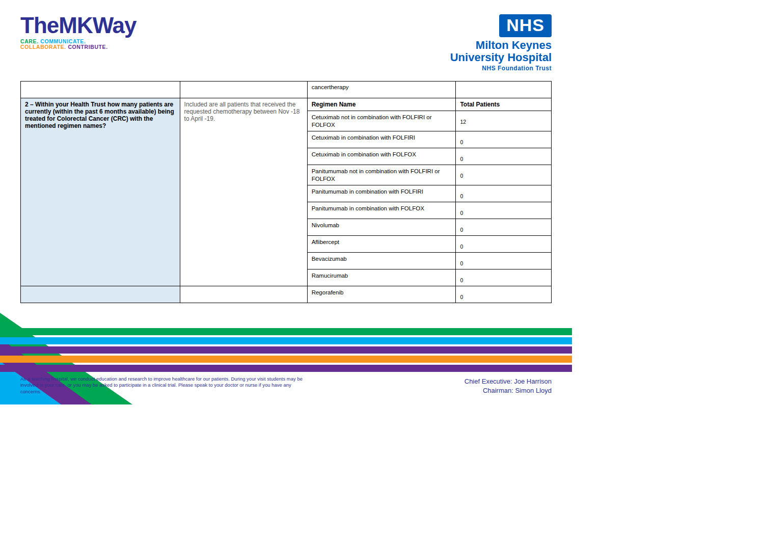The MK Way
CARE. COMMUNICATE.
COLLABORATE. CONTRIBUTE.
NHS
Milton Keynes
University Hospital
NHS Foundation Trust
| | | cancertherapy | |
| 2 – Within your Health Trust how many patients are currently (within the past 6 months available) being treated for Colorectal Cancer (CRC) with the mentioned regimen names? | Included are all patients that received the requested chemotherapy between Nov -18 to April -19. | Regimen Name | Total Patients |
| Cetuximab not in combination with FOLFIRI or FOLFOX | 12 |
| Cetuximab in combination with FOLFIRI | 0 |
| Cetuximab in combination with FOLFOX | 0 |
| Panitumumab not in combination with FOLFIRI or FOLFOX | 0 |
| Panitumumab in combination with FOLFIRI | 0 |
| Panitumumab in combination with FOLFOX | 0 |
| Nivolumab | 0 |
| Aflibercept | 0 |
| Bevacizumab | 0 |
| Ramucirumab | 0 |
| | | Regorafenib | 0 |
As a teaching hospital, we conduct education and research to improve healthcare for our patients. During your visit students may be involved in your care, or you may be asked to participate in a clinical trial. Please speak to your doctor or nurse if you have any concerns.
Chief Executive: Joe Harrison
Chairman: Simon Lloyd